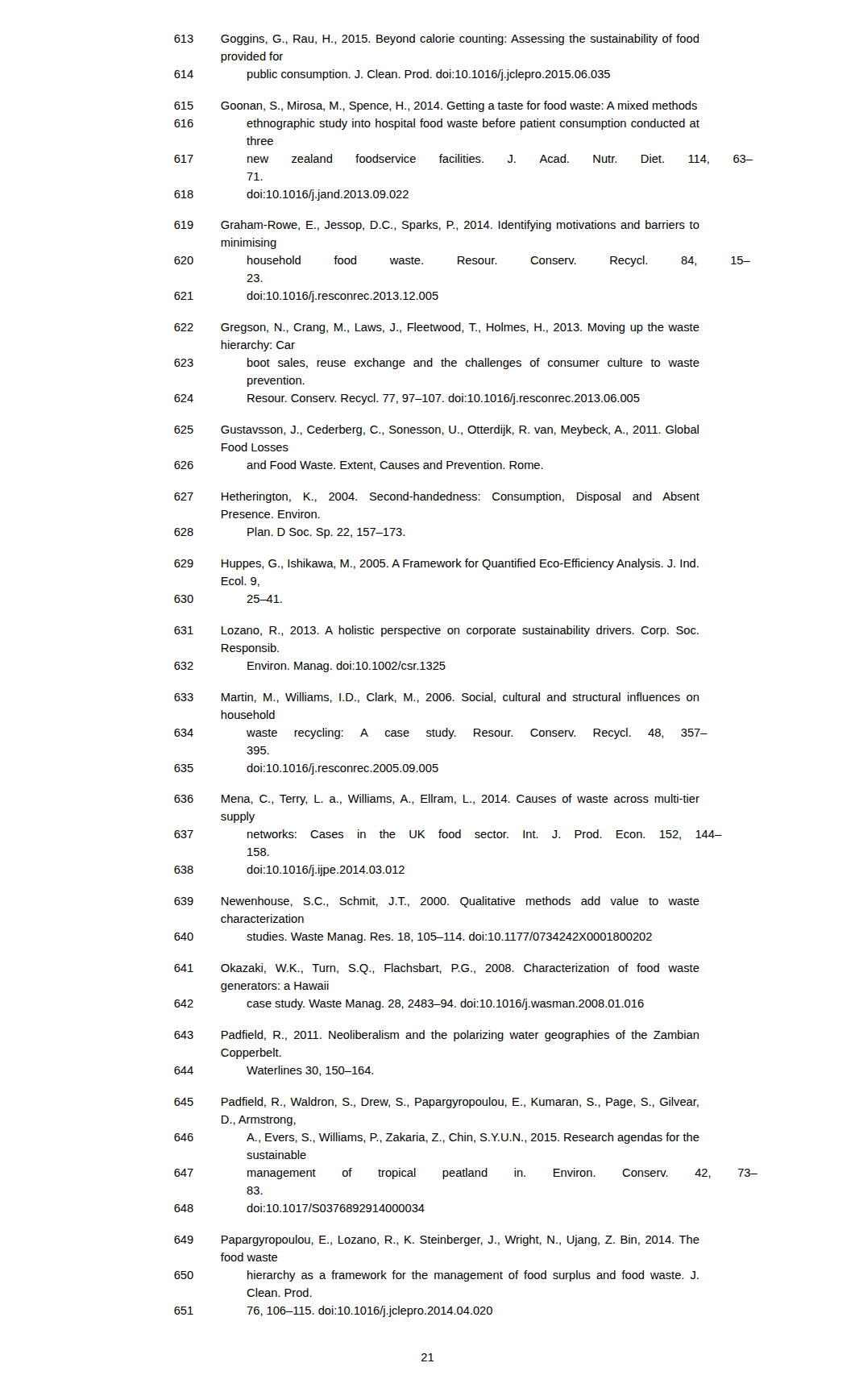Goggins, G., Rau, H., 2015. Beyond calorie counting: Assessing the sustainability of food provided for
public consumption. J. Clean. Prod. doi:10.1016/j.jclepro.2015.06.035
Goonan, S., Mirosa, M., Spence, H., 2014. Getting a taste for food waste: A mixed methods
ethnographic study into hospital food waste before patient consumption conducted at three
new zealand foodservice facilities. J. Acad. Nutr. Diet. 114, 63–71.
doi:10.1016/j.jand.2013.09.022
Graham-Rowe, E., Jessop, D.C., Sparks, P., 2014. Identifying motivations and barriers to minimising
household food waste. Resour. Conserv. Recycl. 84, 15–23.
doi:10.1016/j.resconrec.2013.12.005
Gregson, N., Crang, M., Laws, J., Fleetwood, T., Holmes, H., 2013. Moving up the waste hierarchy: Car
boot sales, reuse exchange and the challenges of consumer culture to waste prevention.
Resour. Conserv. Recycl. 77, 97–107. doi:10.1016/j.resconrec.2013.06.005
Gustavsson, J., Cederberg, C., Sonesson, U., Otterdijk, R. van, Meybeck, A., 2011. Global Food Losses
and Food Waste. Extent, Causes and Prevention. Rome.
Hetherington, K., 2004. Second-handedness: Consumption, Disposal and Absent Presence. Environ.
Plan. D Soc. Sp. 22, 157–173.
Huppes, G., Ishikawa, M., 2005. A Framework for Quantified Eco-Efficiency Analysis. J. Ind. Ecol. 9,
25–41.
Lozano, R., 2013. A holistic perspective on corporate sustainability drivers. Corp. Soc. Responsib.
Environ. Manag. doi:10.1002/csr.1325
Martin, M., Williams, I.D., Clark, M., 2006. Social, cultural and structural influences on household
waste recycling: A case study. Resour. Conserv. Recycl. 48, 357–395.
doi:10.1016/j.resconrec.2005.09.005
Mena, C., Terry, L. a., Williams, A., Ellram, L., 2014. Causes of waste across multi-tier supply
networks: Cases in the UK food sector. Int. J. Prod. Econ. 152, 144–158.
doi:10.1016/j.ijpe.2014.03.012
Newenhouse, S.C., Schmit, J.T., 2000. Qualitative methods add value to waste characterization
studies. Waste Manag. Res. 18, 105–114. doi:10.1177/0734242X0001800202
Okazaki, W.K., Turn, S.Q., Flachsbart, P.G., 2008. Characterization of food waste generators: a Hawaii
case study. Waste Manag. 28, 2483–94. doi:10.1016/j.wasman.2008.01.016
Padfield, R., 2011. Neoliberalism and the polarizing water geographies of the Zambian Copperbelt.
Waterlines 30, 150–164.
Padfield, R., Waldron, S., Drew, S., Papargyropoulou, E., Kumaran, S., Page, S., Gilvear, D., Armstrong,
A., Evers, S., Williams, P., Zakaria, Z., Chin, S.Y.U.N., 2015. Research agendas for the sustainable
management of tropical peatland in. Environ. Conserv. 42, 73–83.
doi:10.1017/S0376892914000034
Papargyropoulou, E., Lozano, R., K. Steinberger, J., Wright, N., Ujang, Z. Bin, 2014. The food waste
hierarchy as a framework for the management of food surplus and food waste. J. Clean. Prod.
76, 106–115. doi:10.1016/j.jclepro.2014.04.020
21